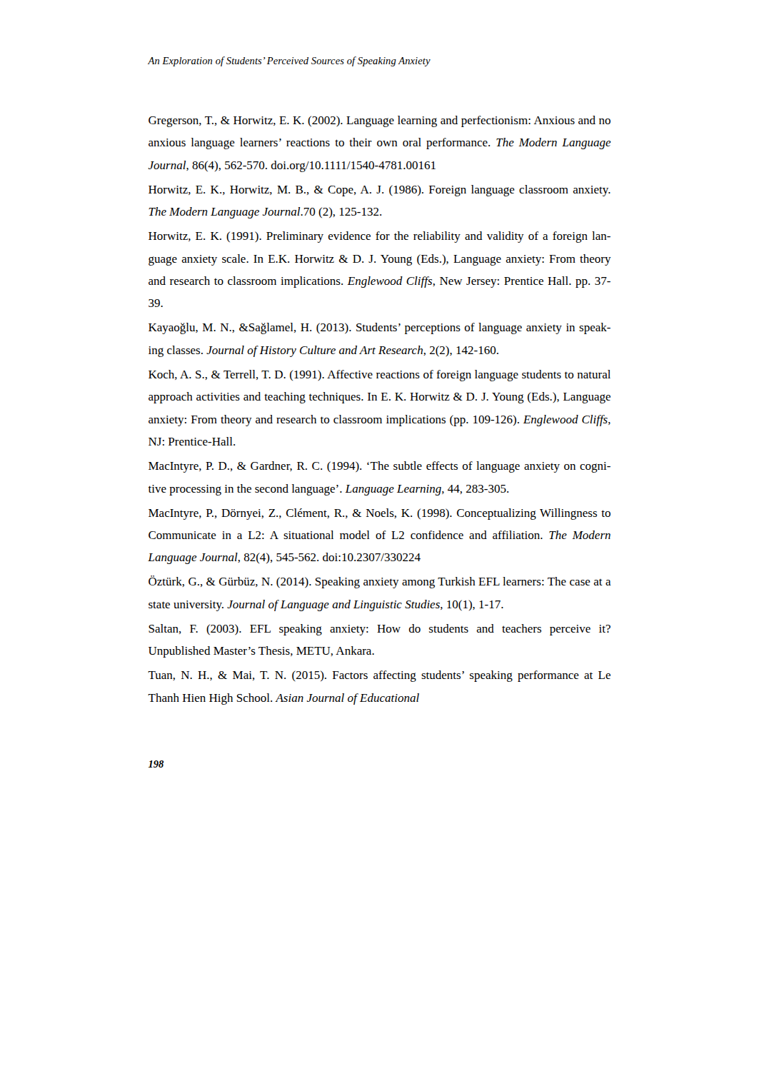An Exploration of Students’ Perceived Sources of Speaking Anxiety
Gregerson, T., & Horwitz, E. K. (2002). Language learning and perfectionism: Anxious and no anxious language learners’ reactions to their own oral performance. The Modern Language Journal, 86(4), 562-570. doi.org/10.1111/1540-4781.00161
Horwitz, E. K., Horwitz, M. B., & Cope, A. J. (1986). Foreign language classroom anxiety. The Modern Language Journal.70 (2), 125-132.
Horwitz, E. K. (1991). Preliminary evidence for the reliability and validity of a foreign language anxiety scale. In E.K. Horwitz & D. J. Young (Eds.), Language anxiety: From theory and research to classroom implications. Englewood Cliffs, New Jersey: Prentice Hall. pp. 37-39.
Kayaoğlu, M. N., &Sağlamel, H. (2013). Students’ perceptions of language anxiety in speaking classes. Journal of History Culture and Art Research, 2(2), 142-160.
Koch, A. S., & Terrell, T. D. (1991). Affective reactions of foreign language students to natural approach activities and teaching techniques. In E. K. Horwitz & D. J. Young (Eds.), Language anxiety: From theory and research to classroom implications (pp. 109-126). Englewood Cliffs, NJ: Prentice-Hall.
MacIntyre, P. D., & Gardner, R. C. (1994). ‘The subtle effects of language anxiety on cognitive processing in the second language’. Language Learning, 44, 283-305.
MacIntyre, P., Dörnyei, Z., Clément, R., & Noels, K. (1998). Conceptualizing Willingness to Communicate in a L2: A situational model of L2 confidence and affiliation. The Modern Language Journal, 82(4), 545-562. doi:10.2307/330224
Öztürk, G., & Gürbüz, N. (2014). Speaking anxiety among Turkish EFL learners: The case at a state university. Journal of Language and Linguistic Studies, 10(1), 1-17.
Saltan, F. (2003). EFL speaking anxiety: How do students and teachers perceive it? Unpublished Master’s Thesis, METU, Ankara.
Tuan, N. H., & Mai, T. N. (2015). Factors affecting students’ speaking performance at Le Thanh Hien High School. Asian Journal of Educational
198